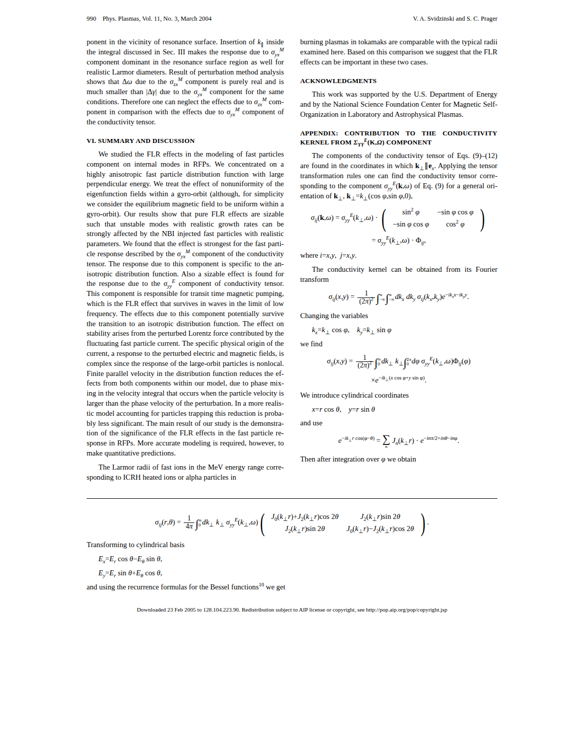990 Phys. Plasmas, Vol. 11, No. 3, March 2004
V. A. Svidzinski and S. C. Prager
ponent in the vicinity of resonance surface. Insertion of k∥ inside the integral discussed in Sec. III makes the response due to σyxM component dominant in the resonance surface region as well for realistic Larmor diameters. Result of perturbation method analysis shows that Δω due to the σzxM component is purely real and is much smaller than |Δγ| due to the σyxM component for the same conditions. Therefore one can neglect the effects due to σzxM component in comparison with the effects due to σyxM component of the conductivity tensor.
VI. Summary and discussion
We studied the FLR effects in the modeling of fast particles component on internal modes in RFPs. We concentrated on a highly anisotropic fast particle distribution function with large perpendicular energy. We treat the effect of nonuniformity of the eigenfunction fields within a gyro-orbit (although, for simplicity we consider the equilibrium magnetic field to be uniform within a gyro-orbit). Our results show that pure FLR effects are sizable such that unstable modes with realistic growth rates can be strongly affected by the NBI injected fast particles with realistic parameters. We found that the effect is strongest for the fast particle response described by the σyxM component of the conductivity tensor. The response due to this component is specific to the anisotropic distribution function. Also a sizable effect is found for the response due to the σyyE component of conductivity tensor. This component is responsible for transit time magnetic pumping, which is the FLR effect that survives in waves in the limit of low frequency. The effects due to this component potentially survive the transition to an isotropic distribution function. The effect on stability arises from the perturbed Lorentz force contributed by the fluctuating fast particle current. The specific physical origin of the current, a response to the perturbed electric and magnetic fields, is complex since the response of the large-orbit particles is nonlocal. Finite parallel velocity in the distribution function reduces the effects from both components within our model, due to phase mixing in the velocity integral that occurs when the particle velocity is larger than the phase velocity of the perturbation. In a more realistic model accounting for particles trapping this reduction is probably less significant. The main result of our study is the demonstration of the significance of the FLR effects in the fast particle response in RFPs. More accurate modeling is required, however, to make quantitative predictions.
The Larmor radii of fast ions in the MeV energy range corresponding to ICRH heated ions or alpha particles in
burning plasmas in tokamaks are comparable with the typical radii examined here. Based on this comparison we suggest that the FLR effects can be important in these two cases.
Acknowledgments
This work was supported by the U.S. Department of Energy and by the National Science Foundation Center for Magnetic Self-Organization in Laboratory and Astrophysical Plasmas.
Appendix: Contribution to the conductivity kernel from σyyE(k,ω) component
The components of the conductivity tensor of Eqs. (9)–(12) are found in the coordinates in which k⊥∥ex. Applying the tensor transformation rules one can find the conductivity tensor corresponding to the component σyyE(k,ω) of Eq. (9) for a general orientation of k⊥, k⊥=k⊥(cos φ,sin φ,0),
σij(k,ω) = σyyE(k⊥,ω) · (
| sin 2 φ | −sin φ cos φ |
| −sin φ cos φ | cos 2 φ |
)
= σyyE(k⊥,ω) · Φij,
where i=x,y, j=x,y.
The conductivity kernel can be obtained from its Fourier transform
σij(x,y) = 1(2π)2∫∞−∞∫∞−∞dkx dky σij(kx,ky)e−ikxx−ikyy.
Changing the variables
kx=k⊥ cos φ, ky=k⊥ sin φ
we find
σij(x,y) = 1(2π)2∫∞0 dk⊥ k⊥∫2π 0 dφ σyyE(k⊥,ω)Φij(φ)
×e−ik⊥(x cos φ+y sin φ).
We introduce cylindrical coordinates
x=r cos θ, y=r sin θ
and use
e−ik⊥r cos(φ−θ) = ∑n Jn(k⊥r) · e−inπ/2+inθ−inφ.
Then after integration over φ we obtain
σij(r,θ) = 14π∫∞0 dk⊥ k⊥ σyyE(k⊥,ω)(
| J 0 ( k ⊥ r )+ J 2 ( k ⊥ r )cos 2 θ | J 2 ( k ⊥ r )sin 2 θ |
| J 2 ( k ⊥ r )sin 2 θ | J 0 ( k ⊥ r )− J 2 ( k ⊥ r )cos 2 θ |
).
Transforming to cylindrical basis
Ex=Er cos θ−Eθ sin θ,
Ey=Er sin θ+Eθ cos θ,
and using the recurrence formulas for the Bessel functions10 we get
Downloaded 23 Feb 2005 to 128.104.223.90. Redistribution subject to AIP license or copyright, see http://pop.aip.org/pop/copyright.jsp